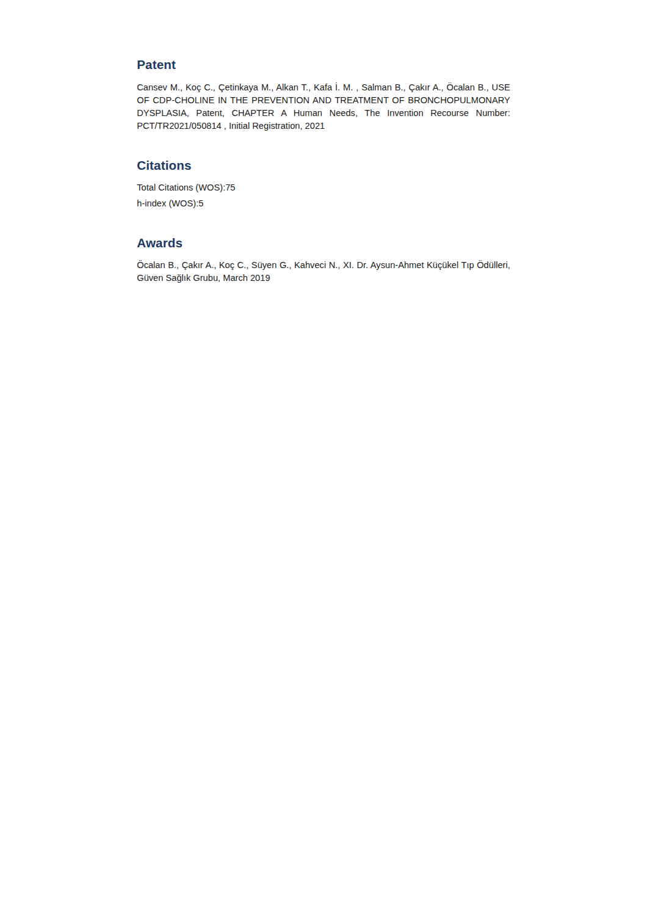Patent
Cansev M., Koç C., Çetinkaya M., Alkan T., Kafa İ. M. , Salman B., Çakır A., Öcalan B., USE OF CDP-CHOLINE IN THE PREVENTION AND TREATMENT OF BRONCHOPULMONARY DYSPLASIA, Patent, CHAPTER A Human Needs, The Invention Recourse Number: PCT/TR2021/050814 , Initial Registration, 2021
Citations
Total Citations (WOS):75
h-index (WOS):5
Awards
Öcalan B., Çakır A., Koç C., Süyen G., Kahveci N., XI. Dr. Aysun-Ahmet Küçükel Tıp Ödülleri, Güven Sağlık Grubu, March 2019